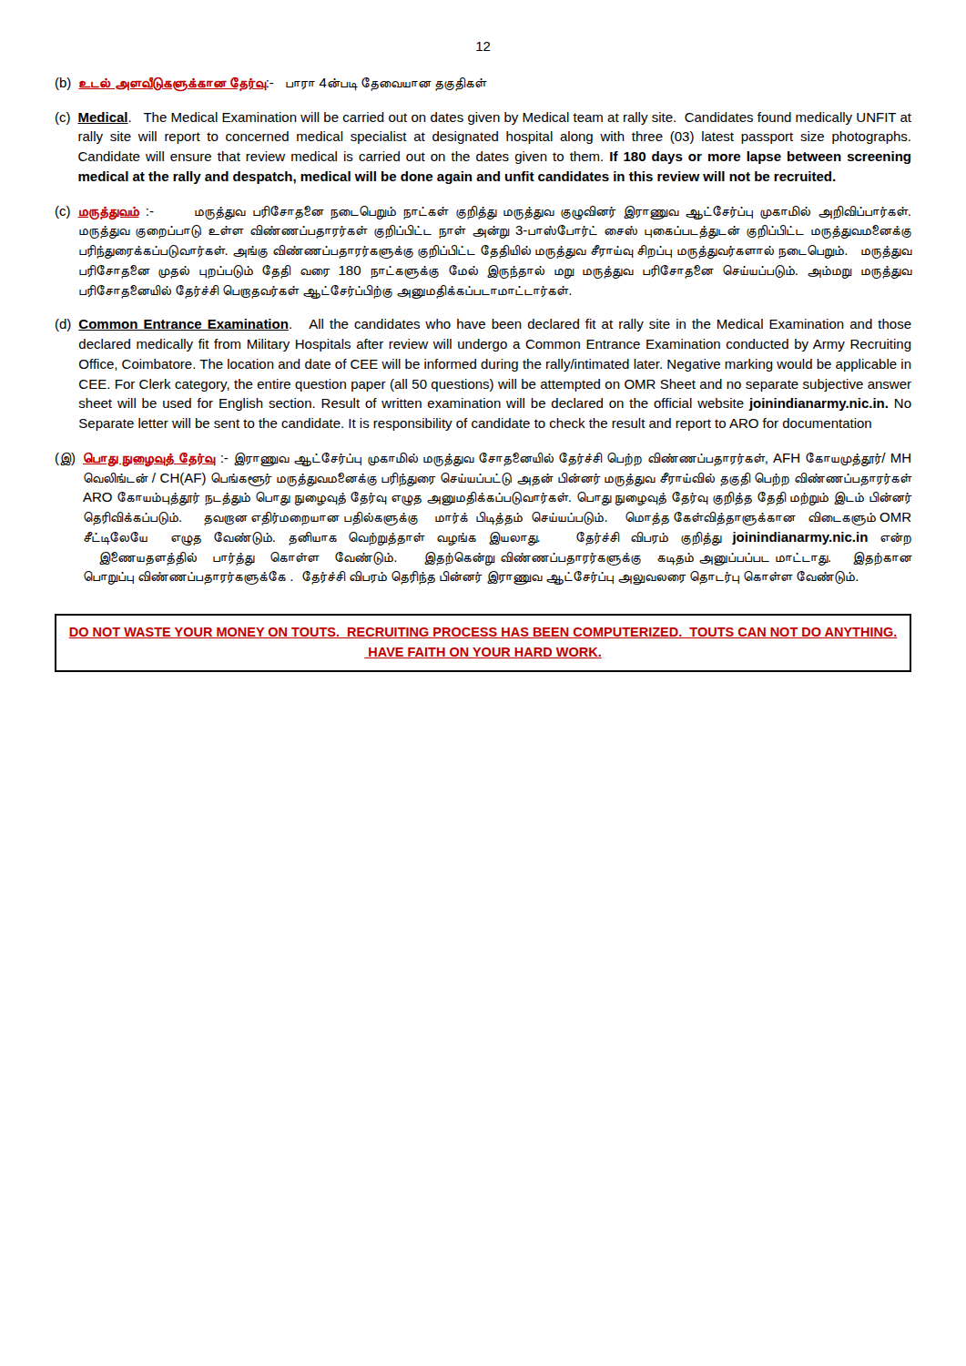12
(b)
உடல் அளவீடுகளுக்கான தேர்வு:- பாரா 4ன்படி தேவையான தகுதிகள்
(c)
Medical. The Medical Examination will be carried out on dates given by Medical team at rally site. Candidates found medically UNFIT at rally site will report to concerned medical specialist at designated hospital along with three (03) latest passport size photographs. Candidate will ensure that review medical is carried out on the dates given to them. If 180 days or more lapse between screening medical at the rally and despatch, medical will be done again and unfit candidates in this review will not be recruited.
(c)
மருத்துவம் :- மருத்துவ பரிசோதனை நடைபெறும் நாட்கள் குறித்து மருத்துவ குழுவினர் இராணுவ ஆட்சேர்ப்பு முகாமில் அறிவிப்பார்கள். மருத்துவ குறைப்பாடு உள்ள விண்ணப்பதாரர்கள் குறிப்பிட்ட நாள் அன்று 3-பாஸ்போர்ட் சைஸ் புகைப்படத்துடன் குறிப்பிட்ட மருத்துவமனைக்கு பரிந்துரைக்கப்படுவார்கள். அங்கு விண்ணப்பதாரர்களுக்கு குறிப்பிட்ட தேதியில் மருத்துவ சீராய்வு சிறப்பு மருத்துவர்களால் நடைபெறும். மருத்துவ பரிசோதனை முதல் புறப்படும் தேதி வரை 180 நாட்களுக்கு மேல் இருந்தால் மறு மருத்துவ பரிசோதனை செய்யப்படும். அம்மறு மருத்துவ பரிசோதனையில் தேர்ச்சி பெறாதவர்கள் ஆட்சேர்ப்பிற்கு அனுமதிக்கப்படாமாட்டார்கள்.
(d)
Common Entrance Examination. All the candidates who have been declared fit at rally site in the Medical Examination and those declared medically fit from Military Hospitals after review will undergo a Common Entrance Examination conducted by Army Recruiting Office, Coimbatore. The location and date of CEE will be informed during the rally/intimated later. Negative marking would be applicable in CEE. For Clerk category, the entire question paper (all 50 questions) will be attempted on OMR Sheet and no separate subjective answer sheet will be used for English section. Result of written examination will be declared on the official website joinindianarmy.nic.in. No Separate letter will be sent to the candidate. It is responsibility of candidate to check the result and report to ARO for documentation
(இ)
பொது நுழைவுத் தேர்வு :- இராணுவ ஆட்சேர்ப்பு முகாமில் மருத்துவ சோதனையில் தேர்ச்சி பெற்ற விண்ணப்பதாரர்கள், AFH கோயமுத்தூர்/ MH வெலிங்டன் / CH(AF) பெங்களூர் மருத்துவமனைக்கு பரிந்துரை செய்யப்பட்டு அதன் பின்னர் மருத்துவ சீராய்வில் தகுதி பெற்ற விண்ணப்பதாரர்கள் ARO கோயம்புத்தூர் நடத்தும் பொது நுழைவுத் தேர்வு எழுத அனுமதிக்கப்படுவார்கள். பொது நுழைவுத் தேர்வு குறித்த தேதி மற்றும் இடம் பின்னர் தெரிவிக்கப்படும். தவறான எதிர்மறையான பதில்களுக்கு மார்க் பிடித்தம் செய்யப்படும். மொத்த கேள்வித்தாளுக்கான விடைகளும் OMR சீட்டிலேயே எழுத வேண்டும். தனியாக வெற்றுத்தாள் வழங்க இயலாது. தேர்ச்சி விபரம் குறித்து joinindianarmy.nic.in என்ற இணையதளத்தில் பார்த்து கொள்ள வேண்டும். இதற்கென்று விண்ணப்பதாரர்களுக்கு கடிதம் அனுப்பப்பட மாட்டாது. இதற்கான பொறுப்பு விண்ணப்பதாரர்களுக்கே . தேர்ச்சி விபரம் தெரிந்த பின்னர் இராணுவ ஆட்சேர்ப்பு அலுவலரை தொடர்பு கொள்ள வேண்டும்.
DO NOT WASTE YOUR MONEY ON TOUTS. RECRUITING PROCESS HAS BEEN COMPUTERIZED. TOUTS CAN NOT DO ANYTHING. HAVE FAITH ON YOUR HARD WORK.